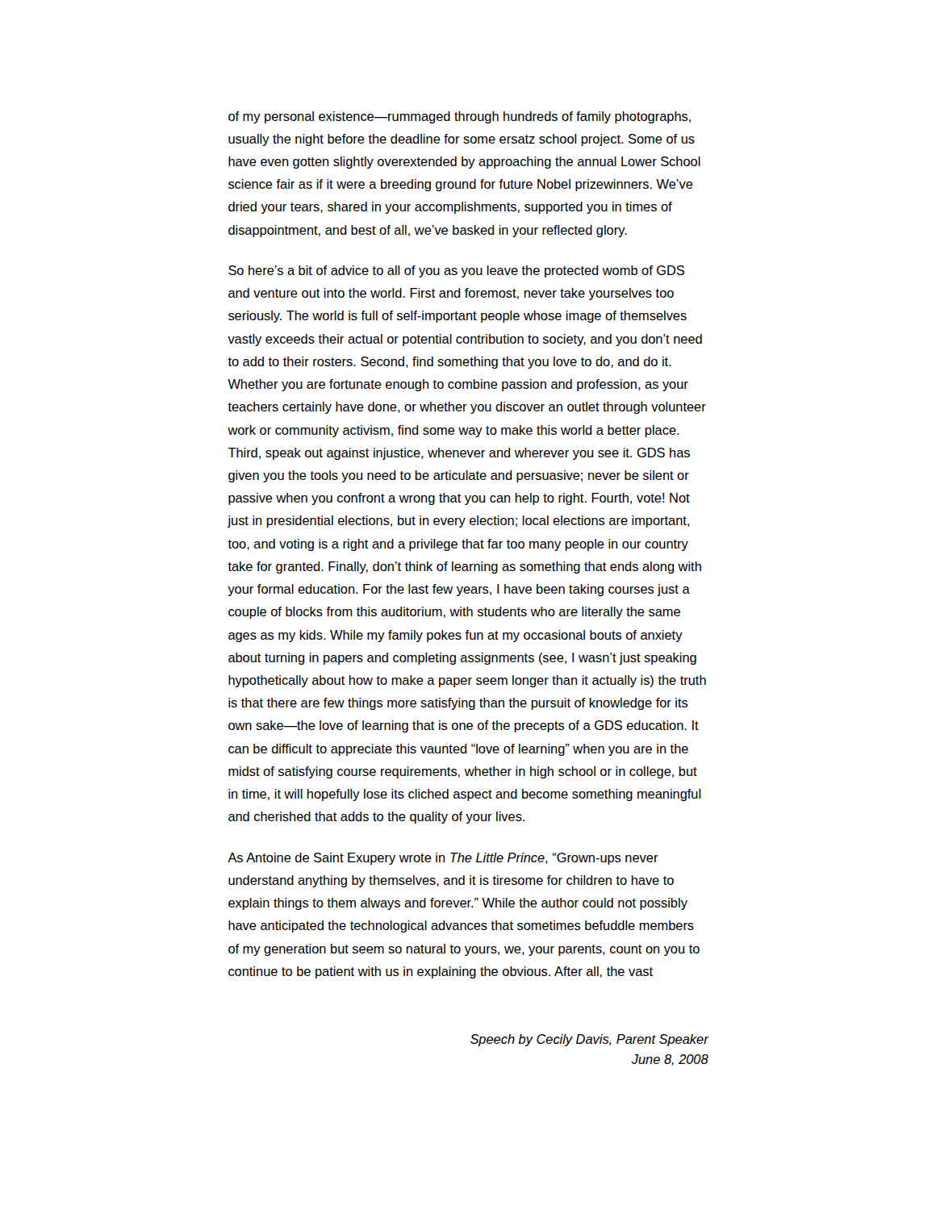of my personal existence—rummaged through hundreds of family photographs, usually the night before the deadline for some ersatz school project. Some of us have even gotten slightly overextended by approaching the annual Lower School science fair as if it were a breeding ground for future Nobel prizewinners. We’ve dried your tears, shared in your accomplishments, supported you in times of disappointment, and best of all, we’ve basked in your reflected glory.
So here’s a bit of advice to all of you as you leave the protected womb of GDS and venture out into the world. First and foremost, never take yourselves too seriously. The world is full of self-important people whose image of themselves vastly exceeds their actual or potential contribution to society, and you don’t need to add to their rosters. Second, find something that you love to do, and do it. Whether you are fortunate enough to combine passion and profession, as your teachers certainly have done, or whether you discover an outlet through volunteer work or community activism, find some way to make this world a better place. Third, speak out against injustice, whenever and wherever you see it. GDS has given you the tools you need to be articulate and persuasive; never be silent or passive when you confront a wrong that you can help to right. Fourth, vote! Not just in presidential elections, but in every election; local elections are important, too, and voting is a right and a privilege that far too many people in our country take for granted. Finally, don’t think of learning as something that ends along with your formal education. For the last few years, I have been taking courses just a couple of blocks from this auditorium, with students who are literally the same ages as my kids. While my family pokes fun at my occasional bouts of anxiety about turning in papers and completing assignments (see, I wasn’t just speaking hypothetically about how to make a paper seem longer than it actually is) the truth is that there are few things more satisfying than the pursuit of knowledge for its own sake—the love of learning that is one of the precepts of a GDS education. It can be difficult to appreciate this vaunted “love of learning” when you are in the midst of satisfying course requirements, whether in high school or in college, but in time, it will hopefully lose its cliched aspect and become something meaningful and cherished that adds to the quality of your lives.
As Antoine de Saint Exupery wrote in The Little Prince, “Grown-ups never understand anything by themselves, and it is tiresome for children to have to explain things to them always and forever.” While the author could not possibly have anticipated the technological advances that sometimes befuddle members of my generation but seem so natural to yours, we, your parents, count on you to continue to be patient with us in explaining the obvious. After all, the vast
Speech by Cecily Davis, Parent Speaker June 8, 2008